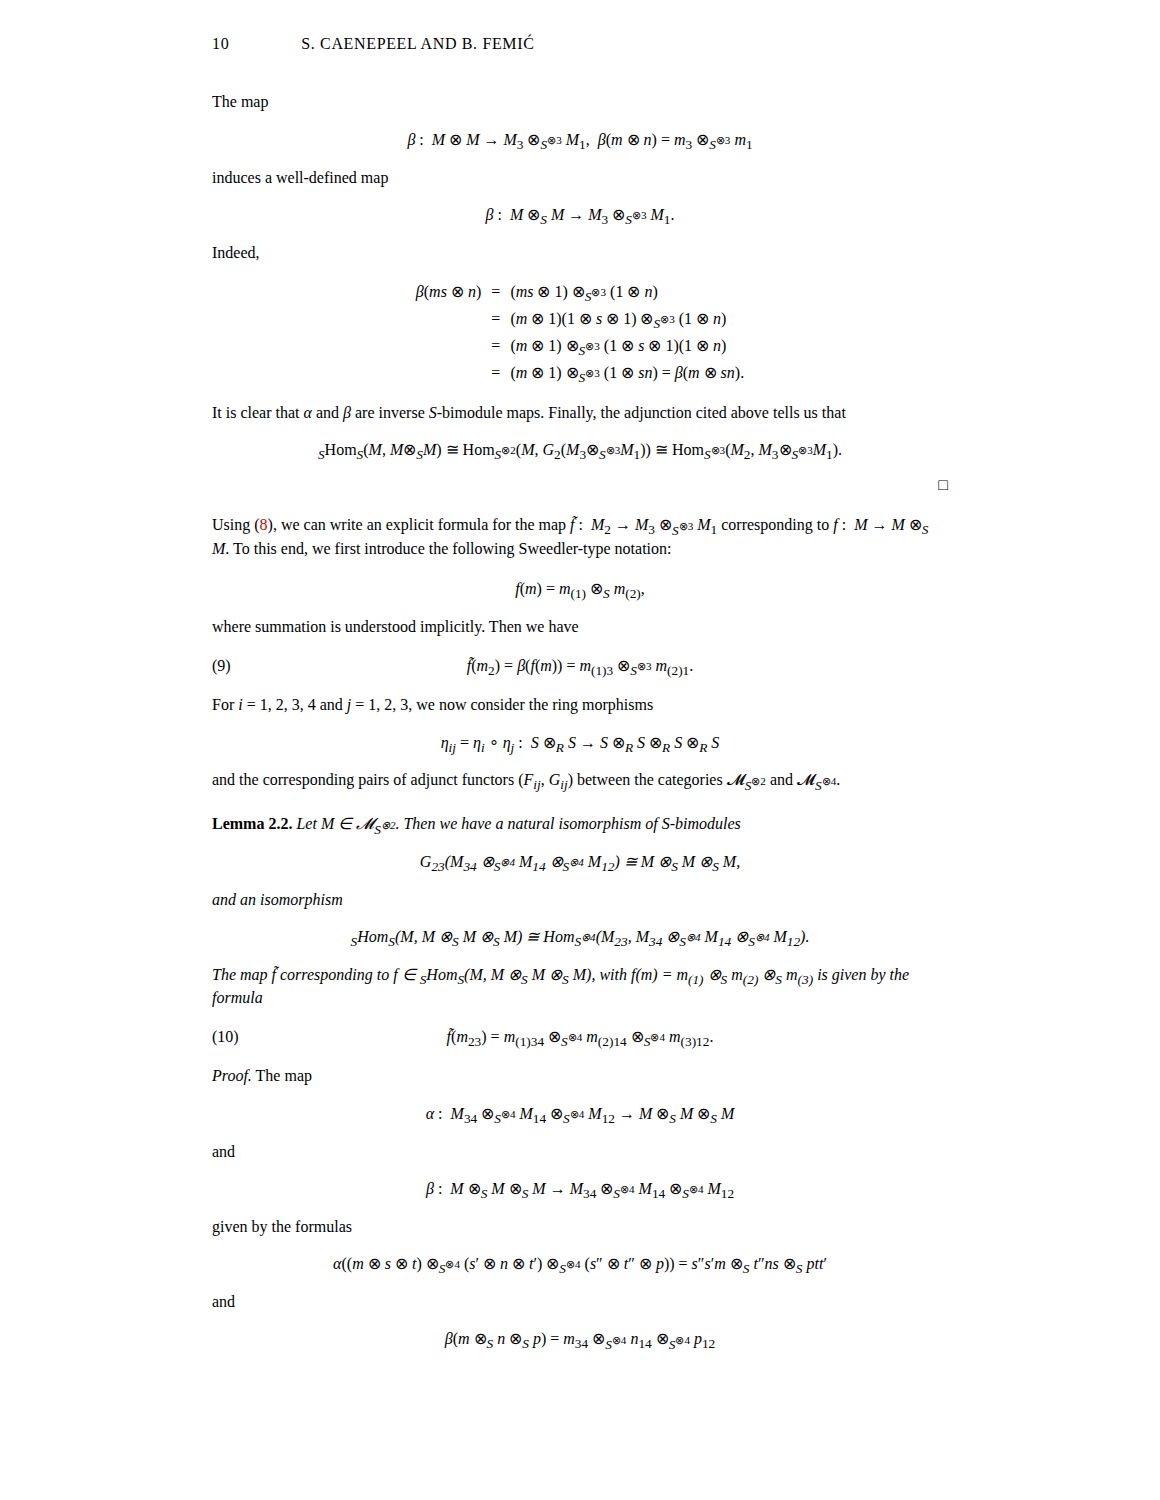10 S. CAENEPEEL AND B. FEMIĆ
The map
β : M ⊗ M → M3 ⊗S⊗3 M1, β(m ⊗ n) = m3 ⊗S⊗3 m1
induces a well-defined map
β : M ⊗S M → M3 ⊗S⊗3 M1.
Indeed,
| β ( ms ⊗ n ) | = | ( ms ⊗ 1) ⊗ S ⊗3 (1 ⊗ n ) |
| | = | ( m ⊗ 1)(1 ⊗ s ⊗ 1) ⊗ S ⊗3 (1 ⊗ n ) |
| | = | ( m ⊗ 1) ⊗ S ⊗3 (1 ⊗ s ⊗ 1)(1 ⊗ n ) |
| | = | ( m ⊗ 1) ⊗ S ⊗3 (1 ⊗ sn ) = β ( m ⊗ sn ). |
It is clear that α and β are inverse S-bimodule maps. Finally, the adjunction cited above tells us that
SHomS(M, M⊗SM) ≅ HomS⊗2(M, G2(M3⊗S⊗3M1)) ≅ HomS⊗3(M2, M3⊗S⊗3M1).
□
Using (8), we can write an explicit formula for the map f̃ : M2 → M3 ⊗S⊗3 M1 corresponding to f : M → M ⊗S M. To this end, we first introduce the following Sweedler-type notation:
f(m) = m(1) ⊗S m(2),
where summation is understood implicitly. Then we have
(9) f̃(m2) = β(f(m)) = m(1)3 ⊗S⊗3 m(2)1.
For i = 1, 2, 3, 4 and j = 1, 2, 3, we now consider the ring morphisms
ηij = ηi ∘ ηj : S ⊗R S → S ⊗R S ⊗R S ⊗R S
and the corresponding pairs of adjunct functors (Fij, Gij) between the categories 𝓜S⊗2 and 𝓜S⊗4.
Lemma 2.2. Let M ∈ 𝓜S⊗2. Then we have a natural isomorphism of S-bimodules
G23(M34 ⊗S⊗4 M14 ⊗S⊗4 M12) ≅ M ⊗S M ⊗S M,
and an isomorphism
SHomS(M, M ⊗S M ⊗S M) ≅ HomS⊗4(M23, M34 ⊗S⊗4 M14 ⊗S⊗4 M12).
The map f̃ corresponding to f ∈ SHomS(M, M ⊗S M ⊗S M), with f(m) = m(1) ⊗S m(2) ⊗S m(3) is given by the formula
(10) f̃(m23) = m(1)34 ⊗S⊗4 m(2)14 ⊗S⊗4 m(3)12.
Proof. The map
α : M34 ⊗S⊗4 M14 ⊗S⊗4 M12 → M ⊗S M ⊗S M
and
β : M ⊗S M ⊗S M → M34 ⊗S⊗4 M14 ⊗S⊗4 M12
given by the formulas
α((m ⊗ s ⊗ t) ⊗S⊗4 (s′ ⊗ n ⊗ t′) ⊗S⊗4 (s″ ⊗ t″ ⊗ p)) = s″s′m ⊗S t″ns ⊗S ptt′
and
β(m ⊗S n ⊗S p) = m34 ⊗S⊗4 n14 ⊗S⊗4 p12